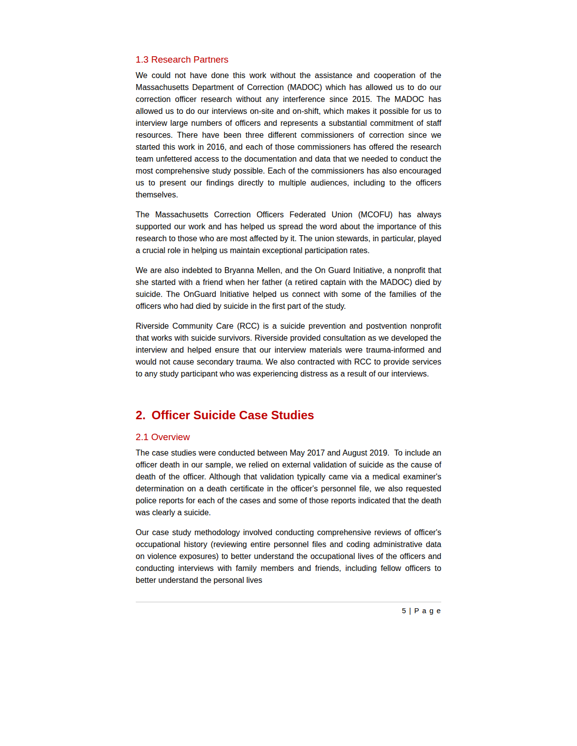1.3 Research Partners
We could not have done this work without the assistance and cooperation of the Massachusetts Department of Correction (MADOC) which has allowed us to do our correction officer research without any interference since 2015. The MADOC has allowed us to do our interviews on-site and on-shift, which makes it possible for us to interview large numbers of officers and represents a substantial commitment of staff resources. There have been three different commissioners of correction since we started this work in 2016, and each of those commissioners has offered the research team unfettered access to the documentation and data that we needed to conduct the most comprehensive study possible. Each of the commissioners has also encouraged us to present our findings directly to multiple audiences, including to the officers themselves.
The Massachusetts Correction Officers Federated Union (MCOFU) has always supported our work and has helped us spread the word about the importance of this research to those who are most affected by it. The union stewards, in particular, played a crucial role in helping us maintain exceptional participation rates.
We are also indebted to Bryanna Mellen, and the On Guard Initiative, a nonprofit that she started with a friend when her father (a retired captain with the MADOC) died by suicide. The OnGuard Initiative helped us connect with some of the families of the officers who had died by suicide in the first part of the study.
Riverside Community Care (RCC) is a suicide prevention and postvention nonprofit that works with suicide survivors. Riverside provided consultation as we developed the interview and helped ensure that our interview materials were trauma-informed and would not cause secondary trauma. We also contracted with RCC to provide services to any study participant who was experiencing distress as a result of our interviews.
2. Officer Suicide Case Studies
2.1 Overview
The case studies were conducted between May 2017 and August 2019. To include an officer death in our sample, we relied on external validation of suicide as the cause of death of the officer. Although that validation typically came via a medical examiner's determination on a death certificate in the officer's personnel file, we also requested police reports for each of the cases and some of those reports indicated that the death was clearly a suicide.
Our case study methodology involved conducting comprehensive reviews of officer's occupational history (reviewing entire personnel files and coding administrative data on violence exposures) to better understand the occupational lives of the officers and conducting interviews with family members and friends, including fellow officers to better understand the personal lives
5 | P a g e